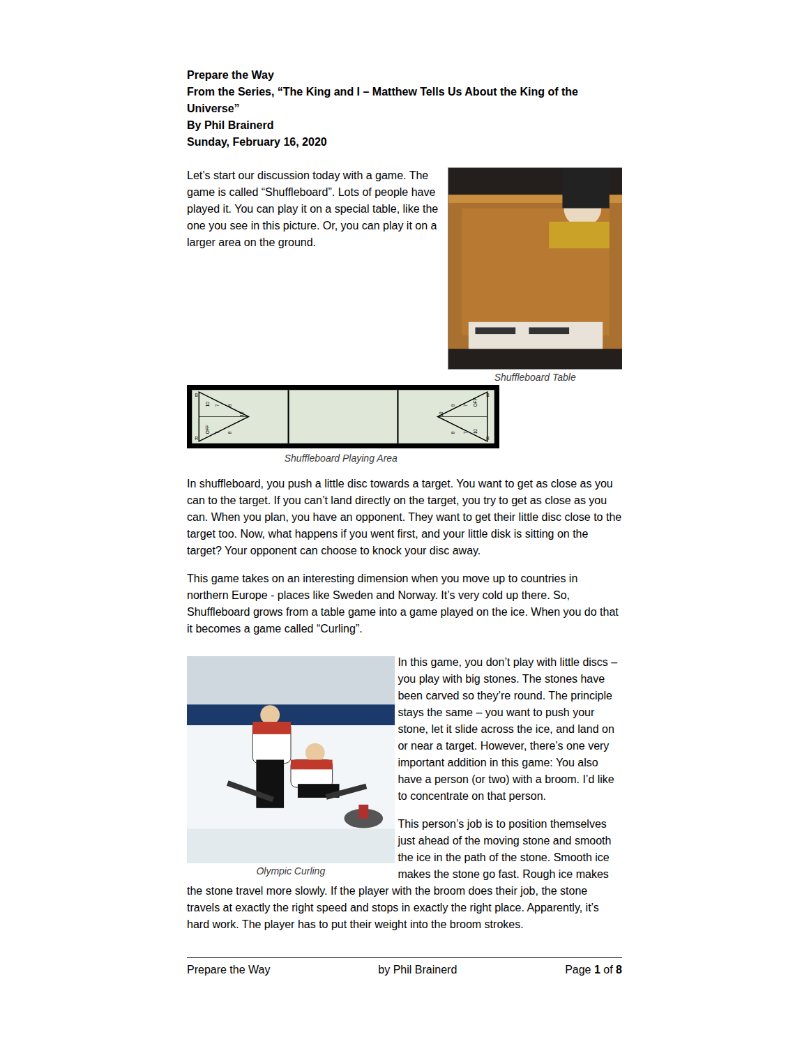Prepare the Way From the Series, “The King and I – Matthew Tells Us About the King of the Universe” By Phil Brainerd Sunday, February 16, 2020
Shuffleboard Table
Let’s start our discussion today with a game. The game is called “Shuffleboard”. Lots of people have played it. You can play it on a special table, like the one you see in this picture. Or, you can play it on a larger area on the ground.
Shuffleboard Playing Area
In shuffleboard, you push a little disc towards a target. You want to get as close as you can to the target. If you can’t land directly on the target, you try to get as close as you can. When you plan, you have an opponent. They want to get their little disc close to the target too. Now, what happens if you went first, and your little disk is sitting on the target? Your opponent can choose to knock your disc away.
This game takes on an interesting dimension when you move up to countries in northern Europe - places like Sweden and Norway. It’s very cold up there. So, Shuffleboard grows from a table game into a game played on the ice. When you do that it becomes a game called “Curling”.
Olympic Curling
In this game, you don’t play with little discs – you play with big stones. The stones have been carved so they’re round. The principle stays the same – you want to push your stone, let it slide across the ice, and land on or near a target. However, there’s one very important addition in this game: You also have a person (or two) with a broom. I’d like to concentrate on that person.
This person’s job is to position themselves just ahead of the moving stone and smooth the ice in the path of the stone. Smooth ice makes the stone go fast. Rough ice makes the stone travel more slowly. If the player with the broom does their job, the stone travels at exactly the right speed and stops in exactly the right place. Apparently, it’s hard work. The player has to put their weight into the broom strokes.
Prepare the Way
by Phil Brainerd
Page 1 of 8